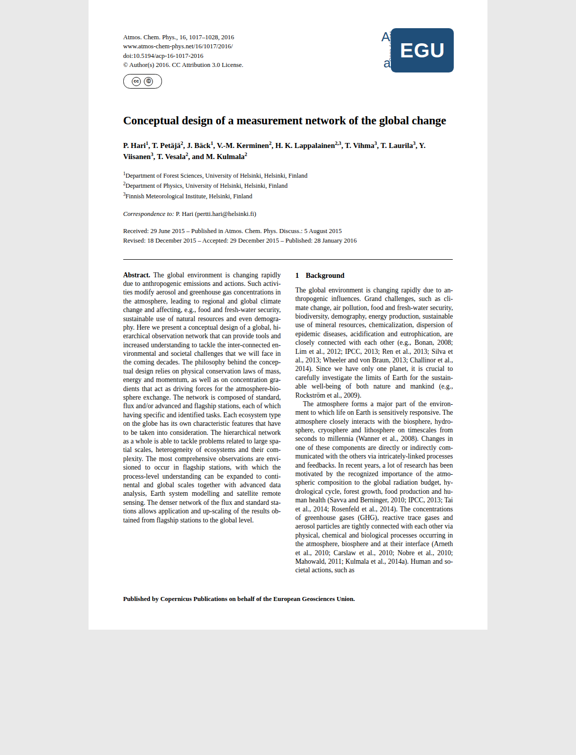Atmos. Chem. Phys., 16, 1017–1028, 2016
www.atmos-chem-phys.net/16/1017/2016/
doi:10.5194/acp-16-1017-2016
© Author(s) 2016. CC Attribution 3.0 License.
cc Ⓒ
EGU
Open Access
Atmospheric Chemistry and Physics
Conceptual design of a measurement network of the global change
P. Hari1, T. Petäjä2, J. Bäck1, V.-M. Kerminen2, H. K. Lappalainen2,3, T. Vihma3, T. Laurila3, Y. Viisanen3, T. Vesala2, and M. Kulmala2
1Department of Forest Sciences, University of Helsinki, Helsinki, Finland
2Department of Physics, University of Helsinki, Helsinki, Finland
3Finnish Meteorological Institute, Helsinki, Finland
Correspondence to: P. Hari (pertti.hari@helsinki.fi)
Received: 29 June 2015 – Published in Atmos. Chem. Phys. Discuss.: 5 August 2015
Revised: 18 December 2015 – Accepted: 29 December 2015 – Published: 28 January 2016
Abstract. The global environment is changing rapidly due to anthropogenic emissions and actions. Such activities modify aerosol and greenhouse gas concentrations in the atmosphere, leading to regional and global climate change and affecting, e.g., food and fresh-water security, sustainable use of natural resources and even demography. Here we present a conceptual design of a global, hierarchical observation network that can provide tools and increased understanding to tackle the inter-connected environmental and societal challenges that we will face in the coming decades. The philosophy behind the conceptual design relies on physical conservation laws of mass, energy and momentum, as well as on concentration gradients that act as driving forces for the atmosphere-biosphere exchange. The network is composed of standard, flux and/or advanced and flagship stations, each of which having specific and identified tasks. Each ecosystem type on the globe has its own characteristic features that have to be taken into consideration. The hierarchical network as a whole is able to tackle problems related to large spatial scales, heterogeneity of ecosystems and their complexity. The most comprehensive observations are envisioned to occur in flagship stations, with which the process-level understanding can be expanded to continental and global scales together with advanced data analysis, Earth system modelling and satellite remote sensing. The denser network of the flux and standard stations allows application and up-scaling of the results obtained from flagship stations to the global level.
1 Background
The global environment is changing rapidly due to anthropogenic influences. Grand challenges, such as climate change, air pollution, food and fresh-water security, biodiversity, demography, energy production, sustainable use of mineral resources, chemicalization, dispersion of epidemic diseases, acidification and eutrophication, are closely connected with each other (e.g., Bonan, 2008; Lim et al., 2012; IPCC, 2013; Ren et al., 2013; Silva et al., 2013; Wheeler and von Braun, 2013; Challinor et al., 2014). Since we have only one planet, it is crucial to carefully investigate the limits of Earth for the sustainable well-being of both nature and mankind (e.g., Rockström et al., 2009).
The atmosphere forms a major part of the environment to which life on Earth is sensitively responsive. The atmosphere closely interacts with the biosphere, hydrosphere, cryosphere and lithosphere on timescales from seconds to millennia (Wanner et al., 2008). Changes in one of these components are directly or indirectly communicated with the others via intricately-linked processes and feedbacks. In recent years, a lot of research has been motivated by the recognized importance of the atmospheric composition to the global radiation budget, hydrological cycle, forest growth, food production and human health (Savva and Berninger, 2010; IPCC, 2013; Tai et al., 2014; Rosenfeld et al., 2014). The concentrations of greenhouse gases (GHG), reactive trace gases and aerosol particles are tightly connected with each other via physical, chemical and biological processes occurring in the atmosphere, biosphere and at their interface (Arneth et al., 2010; Carslaw et al., 2010; Nobre et al., 2010; Mahowald, 2011; Kulmala et al., 2014a). Human and societal actions, such as
Published by Copernicus Publications on behalf of the European Geosciences Union.